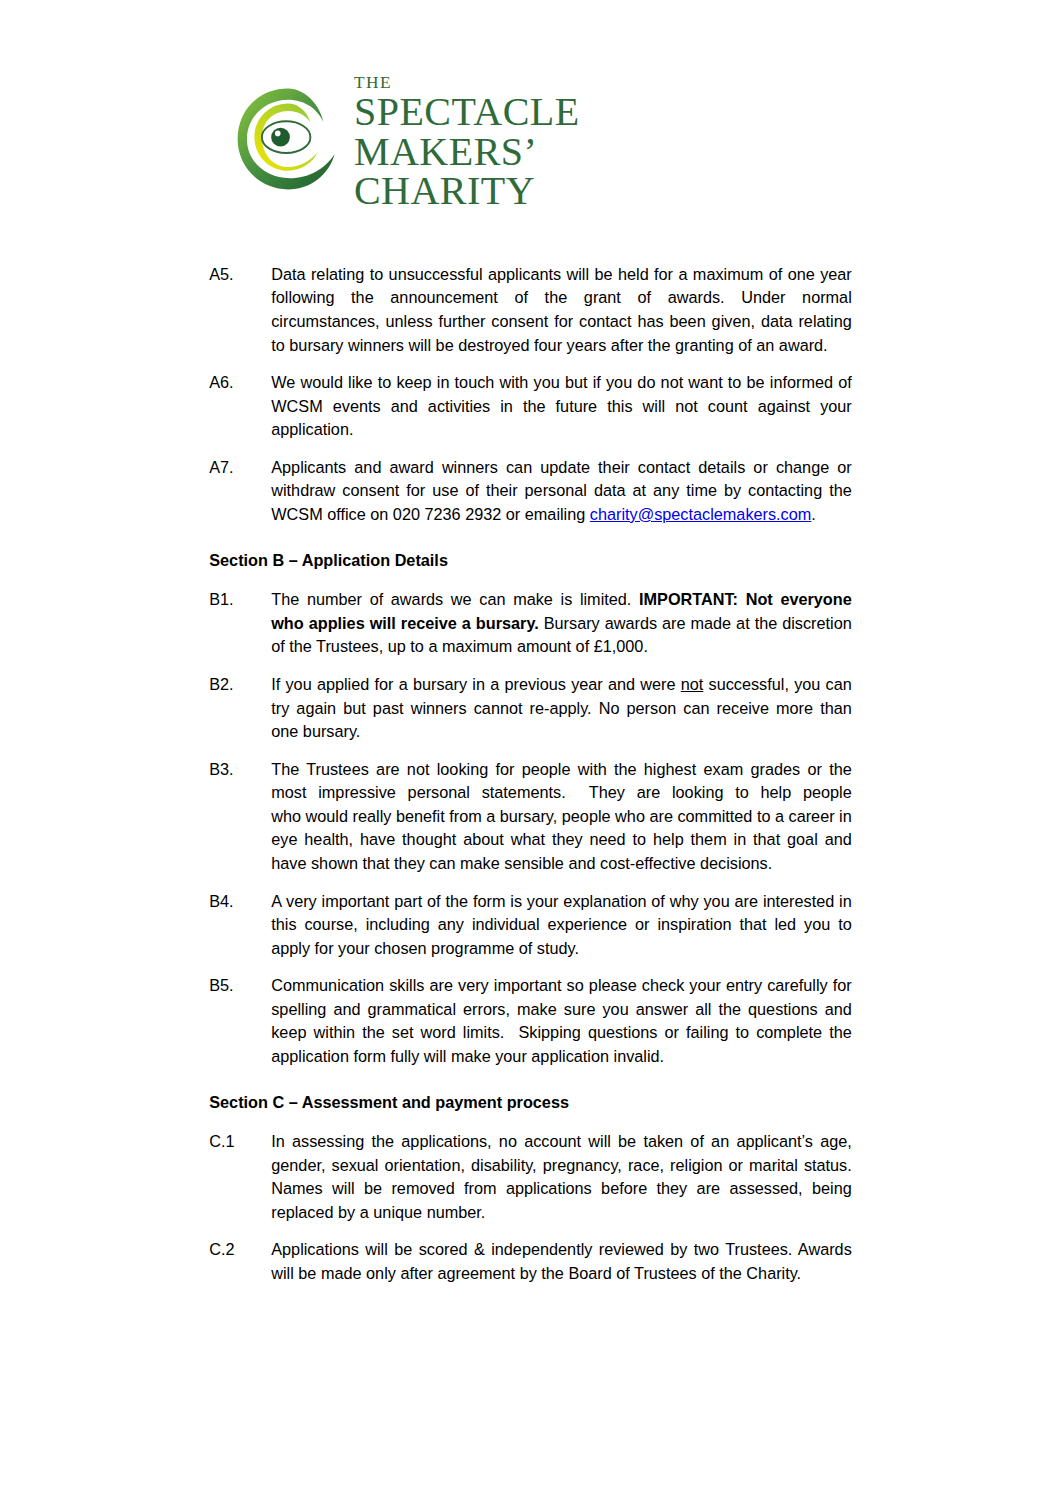THE
SPECTACLE MAKERS’ CHARITY
A5.
Data relating to unsuccessful applicants will be held for a maximum of one year following the announcement of the grant of awards. Under normal circumstances, unless further consent for contact has been given, data relating to bursary winners will be destroyed four years after the granting of an award.
A6.
We would like to keep in touch with you but if you do not want to be informed of WCSM events and activities in the future this will not count against your application.
A7.
Applicants and award winners can update their contact details or change or withdraw consent for use of their personal data at any time by contacting the WCSM office on 020 7236 2932 or emailing charity@spectaclemakers.com.
Section B – Application Details
B1.
The number of awards we can make is limited. IMPORTANT: Not everyone who applies will receive a bursary. Bursary awards are made at the discretion of the Trustees, up to a maximum amount of £1,000.
B2.
If you applied for a bursary in a previous year and were not successful, you can try again but past winners cannot re-apply. No person can receive more than one bursary.
B3.
The Trustees are not looking for people with the highest exam grades or the most impressive personal statements. They are looking to help people who would really benefit from a bursary, people who are committed to a career in eye health, have thought about what they need to help them in that goal and have shown that they can make sensible and cost-effective decisions.
B4.
A very important part of the form is your explanation of why you are interested in this course, including any individual experience or inspiration that led you to apply for your chosen programme of study.
B5.
Communication skills are very important so please check your entry carefully for spelling and grammatical errors, make sure you answer all the questions and keep within the set word limits. Skipping questions or failing to complete the application form fully will make your application invalid.
Section C – Assessment and payment process
C.1
In assessing the applications, no account will be taken of an applicant’s age, gender, sexual orientation, disability, pregnancy, race, religion or marital status. Names will be removed from applications before they are assessed, being replaced by a unique number.
C.2
Applications will be scored & independently reviewed by two Trustees. Awards will be made only after agreement by the Board of Trustees of the Charity.